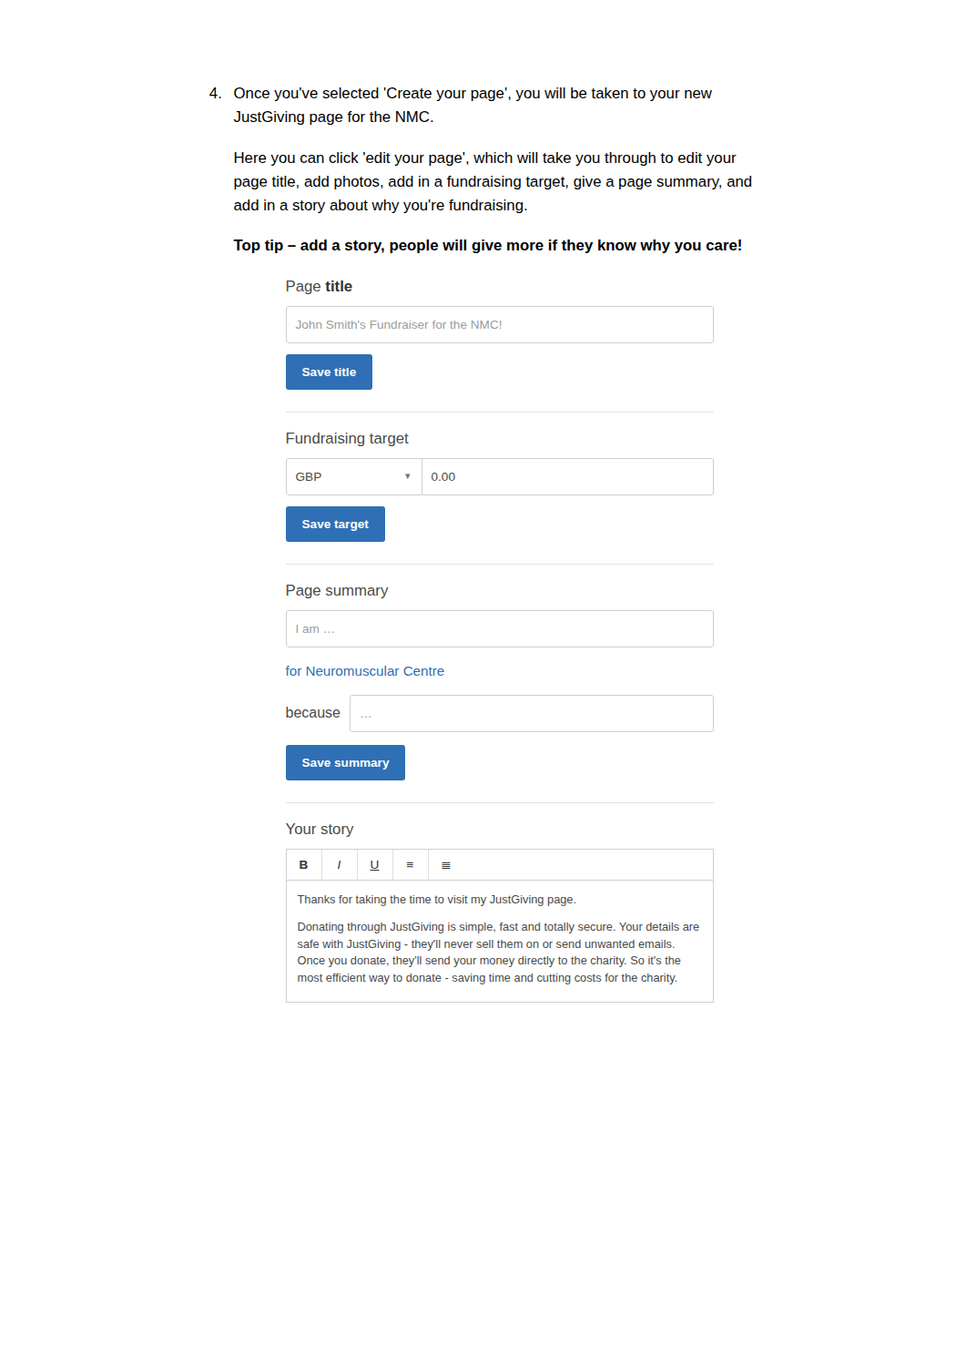Once you've selected 'Create your page', you will be taken to your new JustGiving page for the NMC.
Here you can click 'edit your page', which will take you through to edit your page title, add photos, add in a fundraising target, give a page summary, and add in a story about why you're fundraising.
Top tip – add a story, people will give more if they know why you care!
Page title
John Smith's Fundraiser for the NMC!
Save title
Fundraising target
GBP▼
0.00
Save target
Page summary
I am …
for Neuromuscular Centre
because
…
Save summary
Your story
B I U ≡ ≣
Thanks for taking the time to visit my JustGiving page.
Donating through JustGiving is simple, fast and totally secure. Your details are safe with JustGiving - they'll never sell them on or send unwanted emails. Once you donate, they'll send your money directly to the charity. So it's the most efficient way to donate - saving time and cutting costs for the charity.